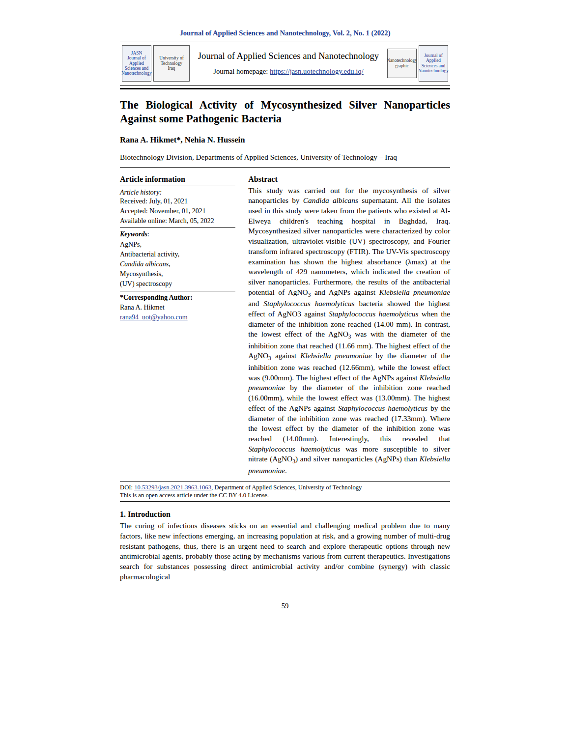Journal of Applied Sciences and Nanotechnology, Vol. 2, No. 1 (2022)
JASN
Journal of Applied Sciences and Nanotechnology
University of Technology
Iraq
Journal of Applied Sciences and Nanotechnology
Journal homepage: https://jasn.uotechnology.edu.iq/
Nanotechnology
graphic
Journal of Applied Sciences and Nanotechnology
The Biological Activity of Mycosynthesized Silver Nanoparticles Against some Pathogenic Bacteria
Rana A. Hikmet*, Nehia N. Hussein
Biotechnology Division, Departments of Applied Sciences, University of Technology – Iraq
Article information
Article history:
Received: July, 01, 2021
Accepted: November, 01, 2021
Available online: March, 05, 2022
Keywords:
AgNPs,
Antibacterial activity,
Candida albicans,
Mycosynthesis,
(UV) spectroscopy
*Corresponding Author:
Rana A. Hikmet
rana94_uot@yahoo.com
Abstract
This study was carried out for the mycosynthesis of silver nanoparticles by Candida albicans supernatant. All the isolates used in this study were taken from the patients who existed at Al-Elweya children's teaching hospital in Baghdad, Iraq. Mycosynthesized silver nanoparticles were characterized by color visualization, ultraviolet-visible (UV) spectroscopy, and Fourier transform infrared spectroscopy (FTIR). The UV-Vis spectroscopy examination has shown the highest absorbance (λmax) at the wavelength of 429 nanometers, which indicated the creation of silver nanoparticles. Furthermore, the results of the antibacterial potential of AgNO3 and AgNPs against Klebsiella pneumoniae and Staphylococcus haemolyticus bacteria showed the highest effect of AgNO3 against Staphylococcus haemolyticus when the diameter of the inhibition zone reached (14.00 mm). In contrast, the lowest effect of the AgNO3 was with the diameter of the inhibition zone that reached (11.66 mm). The highest effect of the AgNO3 against Klebsiella pneumoniae by the diameter of the inhibition zone was reached (12.66mm), while the lowest effect was (9.00mm). The highest effect of the AgNPs against Klebsiella pneumoniae by the diameter of the inhibition zone reached (16.00mm), while the lowest effect was (13.00mm). The highest effect of the AgNPs against Staphylococcus haemolyticus by the diameter of the inhibition zone was reached (17.33mm). Where the lowest effect by the diameter of the inhibition zone was reached (14.00mm). Interestingly, this revealed that Staphylococcus haemolyticus was more susceptible to silver nitrate (AgNO3) and silver nanoparticles (AgNPs) than Klebsiella pneumoniae.
DOI: 10.53293/jasn.2021.3963.1063, Department of Applied Sciences, University of Technology
This is an open access article under the CC BY 4.0 License.
1. Introduction
The curing of infectious diseases sticks on an essential and challenging medical problem due to many factors, like new infections emerging, an increasing population at risk, and a growing number of multi-drug resistant pathogens, thus, there is an urgent need to search and explore therapeutic options through new antimicrobial agents, probably those acting by mechanisms various from current therapeutics. Investigations search for substances possessing direct antimicrobial activity and/or combine (synergy) with classic pharmacological
59